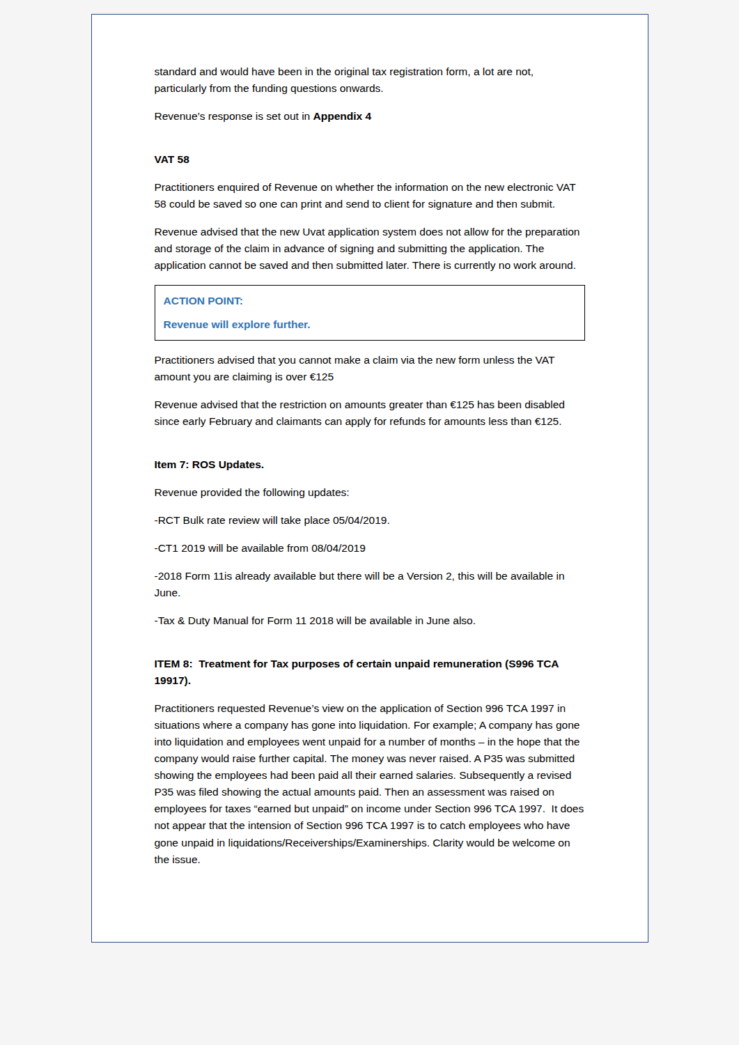standard and would have been in the original tax registration form, a lot are not, particularly from the funding questions onwards.
Revenue’s response is set out in Appendix 4
VAT 58
Practitioners enquired of Revenue on whether the information on the new electronic VAT 58 could be saved so one can print and send to client for signature and then submit.
Revenue advised that the new Uvat application system does not allow for the preparation and storage of the claim in advance of signing and submitting the application. The application cannot be saved and then submitted later. There is currently no work around.
ACTION POINT:
Revenue will explore further.
Practitioners advised that you cannot make a claim via the new form unless the VAT amount you are claiming is over €125
Revenue advised that the restriction on amounts greater than €125 has been disabled since early February and claimants can apply for refunds for amounts less than €125.
Item 7: ROS Updates.
Revenue provided the following updates:
-RCT Bulk rate review will take place 05/04/2019.
-CT1 2019 will be available from 08/04/2019
-2018 Form 11is already available but there will be a Version 2, this will be available in June.
-Tax & Duty Manual for Form 11 2018 will be available in June also.
ITEM 8: Treatment for Tax purposes of certain unpaid remuneration (S996 TCA 19917).
Practitioners requested Revenue’s view on the application of Section 996 TCA 1997 in situations where a company has gone into liquidation. For example; A company has gone into liquidation and employees went unpaid for a number of months – in the hope that the company would raise further capital. The money was never raised. A P35 was submitted showing the employees had been paid all their earned salaries. Subsequently a revised P35 was filed showing the actual amounts paid. Then an assessment was raised on employees for taxes “earned but unpaid” on income under Section 996 TCA 1997. It does not appear that the intension of Section 996 TCA 1997 is to catch employees who have gone unpaid in liquidations/Receiverships/Examinerships. Clarity would be welcome on the issue.